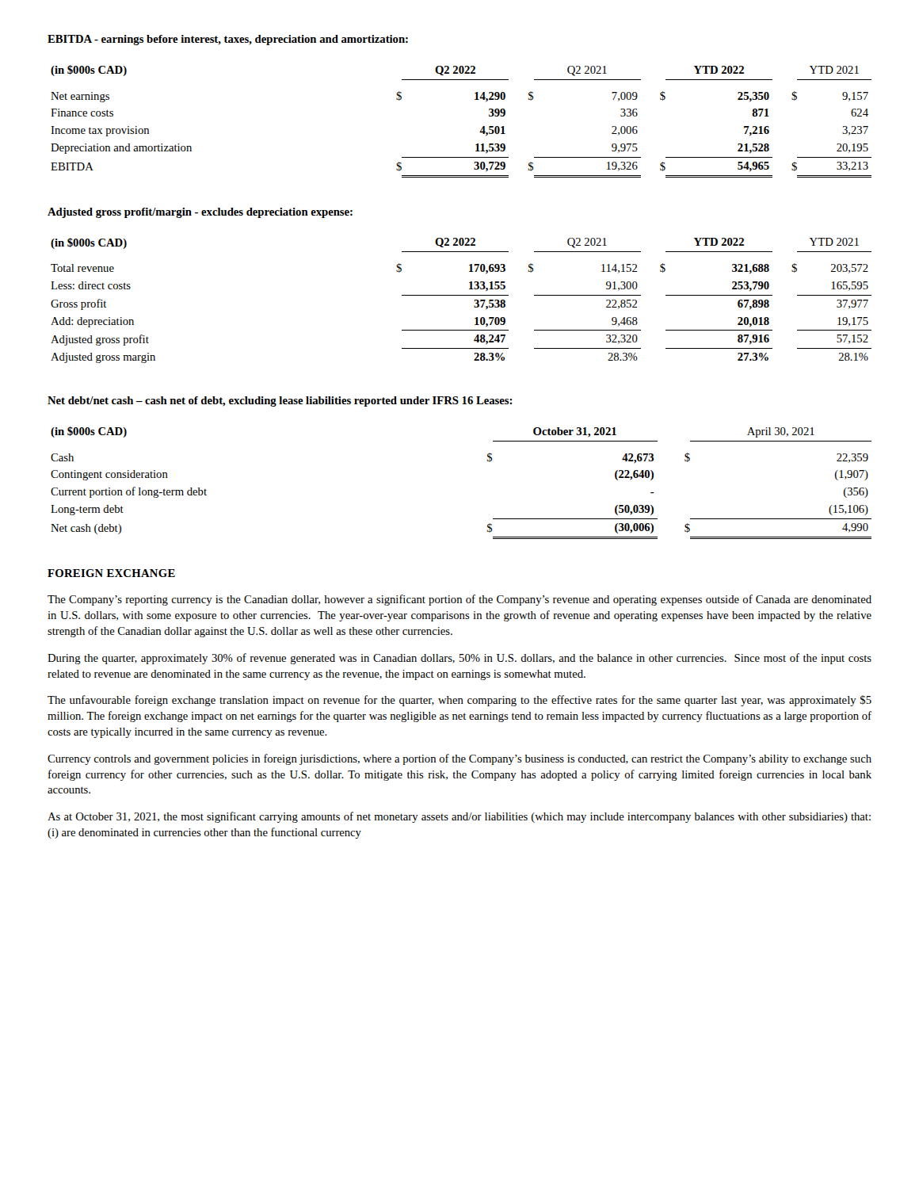EBITDA - earnings before interest, taxes, depreciation and amortization:
| (in $000s CAD) | | Q2 2022 | | Q2 2021 | | YTD 2022 | | YTD 2021 |
| Net earnings | $ | 14,290 | $ | 7,009 | $ | 25,350 | $ | 9,157 |
| Finance costs | | 399 | | 336 | | 871 | | 624 |
| Income tax provision | | 4,501 | | 2,006 | | 7,216 | | 3,237 |
| Depreciation and amortization | | 11,539 | | 9,975 | | 21,528 | | 20,195 |
| EBITDA | $ | 30,729 | $ | 19,326 | $ | 54,965 | $ | 33,213 |
Adjusted gross profit/margin - excludes depreciation expense:
| (in $000s CAD) | | Q2 2022 | | Q2 2021 | | YTD 2022 | | YTD 2021 |
| Total revenue | $ | 170,693 | $ | 114,152 | $ | 321,688 | $ | 203,572 |
| Less: direct costs | | 133,155 | | 91,300 | | 253,790 | | 165,595 |
| Gross profit | | 37,538 | | 22,852 | | 67,898 | | 37,977 |
| Add: depreciation | | 10,709 | | 9,468 | | 20,018 | | 19,175 |
| Adjusted gross profit | | 48,247 | | 32,320 | | 87,916 | | 57,152 |
| Adjusted gross margin | | 28.3% | | 28.3% | | 27.3% | | 28.1% |
Net debt/net cash – cash net of debt, excluding lease liabilities reported under IFRS 16 Leases:
| (in $000s CAD) | | October 31, 2021 | | April 30, 2021 |
| Cash | $ | 42,673 | $ | 22,359 |
| Contingent consideration | | (22,640) | | (1,907) |
| Current portion of long-term debt | | - | | (356) |
| Long-term debt | | (50,039) | | (15,106) |
| Net cash (debt) | $ | (30,006) | $ | 4,990 |
FOREIGN EXCHANGE
The Company’s reporting currency is the Canadian dollar, however a significant portion of the Company’s revenue and operating expenses outside of Canada are denominated in U.S. dollars, with some exposure to other currencies. The year-over-year comparisons in the growth of revenue and operating expenses have been impacted by the relative strength of the Canadian dollar against the U.S. dollar as well as these other currencies.
During the quarter, approximately 30% of revenue generated was in Canadian dollars, 50% in U.S. dollars, and the balance in other currencies. Since most of the input costs related to revenue are denominated in the same currency as the revenue, the impact on earnings is somewhat muted.
The unfavourable foreign exchange translation impact on revenue for the quarter, when comparing to the effective rates for the same quarter last year, was approximately $5 million. The foreign exchange impact on net earnings for the quarter was negligible as net earnings tend to remain less impacted by currency fluctuations as a large proportion of costs are typically incurred in the same currency as revenue.
Currency controls and government policies in foreign jurisdictions, where a portion of the Company’s business is conducted, can restrict the Company’s ability to exchange such foreign currency for other currencies, such as the U.S. dollar. To mitigate this risk, the Company has adopted a policy of carrying limited foreign currencies in local bank accounts.
As at October 31, 2021, the most significant carrying amounts of net monetary assets and/or liabilities (which may include intercompany balances with other subsidiaries) that: (i) are denominated in currencies other than the functional currency